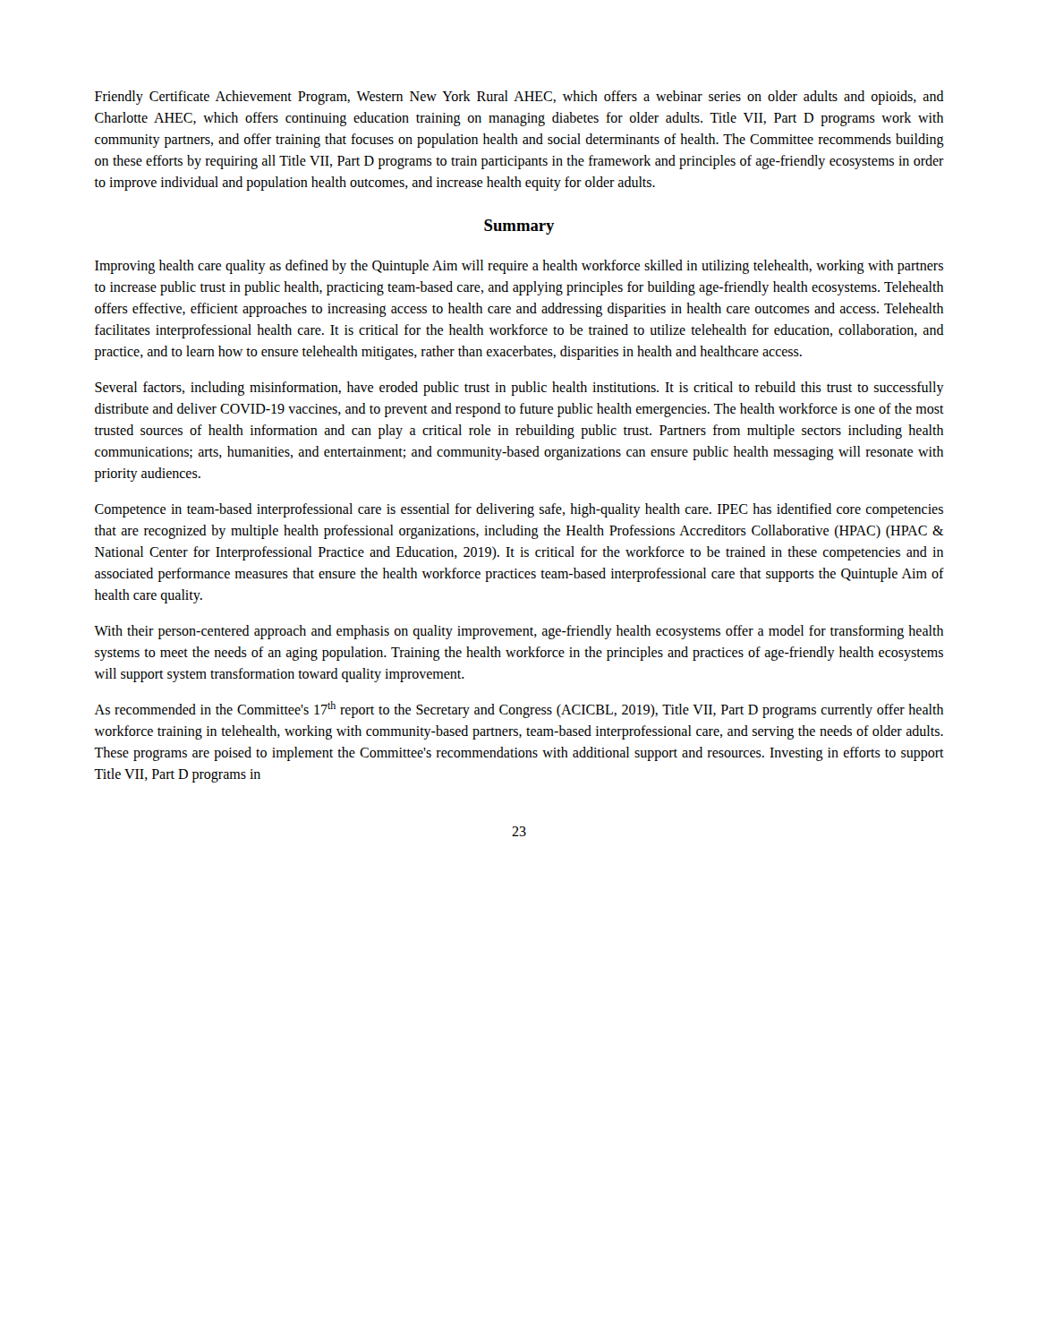Friendly Certificate Achievement Program, Western New York Rural AHEC, which offers a webinar series on older adults and opioids, and Charlotte AHEC, which offers continuing education training on managing diabetes for older adults. Title VII, Part D programs work with community partners, and offer training that focuses on population health and social determinants of health. The Committee recommends building on these efforts by requiring all Title VII, Part D programs to train participants in the framework and principles of age-friendly ecosystems in order to improve individual and population health outcomes, and increase health equity for older adults.
Summary
Improving health care quality as defined by the Quintuple Aim will require a health workforce skilled in utilizing telehealth, working with partners to increase public trust in public health, practicing team-based care, and applying principles for building age-friendly health ecosystems. Telehealth offers effective, efficient approaches to increasing access to health care and addressing disparities in health care outcomes and access. Telehealth facilitates interprofessional health care. It is critical for the health workforce to be trained to utilize telehealth for education, collaboration, and practice, and to learn how to ensure telehealth mitigates, rather than exacerbates, disparities in health and healthcare access.
Several factors, including misinformation, have eroded public trust in public health institutions. It is critical to rebuild this trust to successfully distribute and deliver COVID-19 vaccines, and to prevent and respond to future public health emergencies. The health workforce is one of the most trusted sources of health information and can play a critical role in rebuilding public trust. Partners from multiple sectors including health communications; arts, humanities, and entertainment; and community-based organizations can ensure public health messaging will resonate with priority audiences.
Competence in team-based interprofessional care is essential for delivering safe, high-quality health care. IPEC has identified core competencies that are recognized by multiple health professional organizations, including the Health Professions Accreditors Collaborative (HPAC) (HPAC & National Center for Interprofessional Practice and Education, 2019). It is critical for the workforce to be trained in these competencies and in associated performance measures that ensure the health workforce practices team-based interprofessional care that supports the Quintuple Aim of health care quality.
With their person-centered approach and emphasis on quality improvement, age-friendly health ecosystems offer a model for transforming health systems to meet the needs of an aging population. Training the health workforce in the principles and practices of age-friendly health ecosystems will support system transformation toward quality improvement.
As recommended in the Committee's 17th report to the Secretary and Congress (ACICBL, 2019), Title VII, Part D programs currently offer health workforce training in telehealth, working with community-based partners, team-based interprofessional care, and serving the needs of older adults. These programs are poised to implement the Committee's recommendations with additional support and resources. Investing in efforts to support Title VII, Part D programs in
23